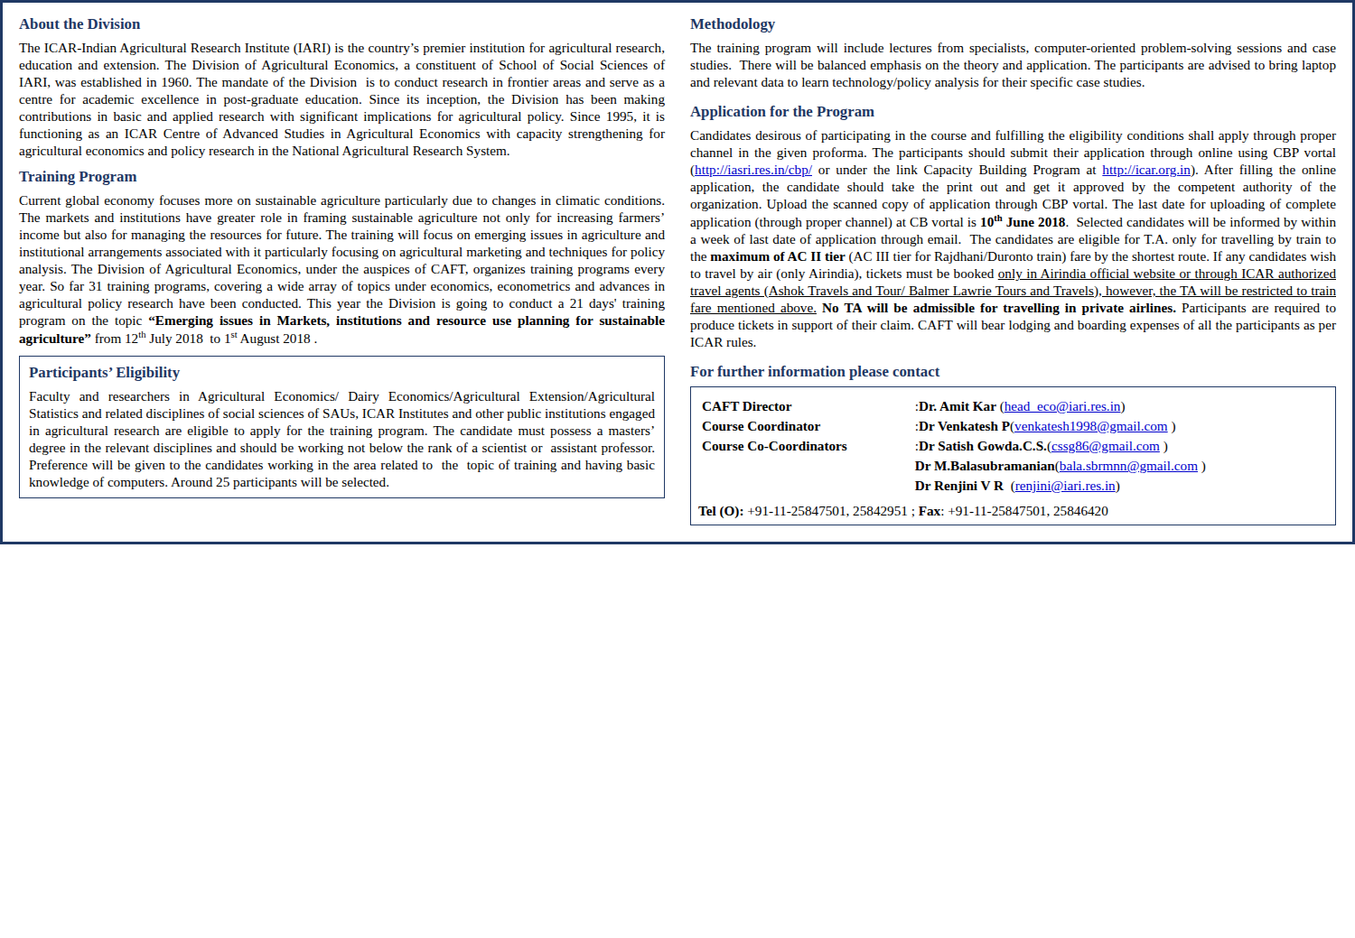About the Division
The ICAR-Indian Agricultural Research Institute (IARI) is the country’s premier institution for agricultural research, education and extension. The Division of Agricultural Economics, a constituent of School of Social Sciences of IARI, was established in 1960. The mandate of the Division is to conduct research in frontier areas and serve as a centre for academic excellence in post-graduate education. Since its inception, the Division has been making contributions in basic and applied research with significant implications for agricultural policy. Since 1995, it is functioning as an ICAR Centre of Advanced Studies in Agricultural Economics with capacity strengthening for agricultural economics and policy research in the National Agricultural Research System.
Training Program
Current global economy focuses more on sustainable agriculture particularly due to changes in climatic conditions. The markets and institutions have greater role in framing sustainable agriculture not only for increasing farmers’ income but also for managing the resources for future. The training will focus on emerging issues in agriculture and institutional arrangements associated with it particularly focusing on agricultural marketing and techniques for policy analysis. The Division of Agricultural Economics, under the auspices of CAFT, organizes training programs every year. So far 31 training programs, covering a wide array of topics under economics, econometrics and advances in agricultural policy research have been conducted. This year the Division is going to conduct a 21 days' training program on the topic “Emerging issues in Markets, institutions and resource use planning for sustainable agriculture” from 12th July 2018 to 1st August 2018 .
Participants’ Eligibility
Faculty and researchers in Agricultural Economics/ Dairy Economics/Agricultural Extension/Agricultural Statistics and related disciplines of social sciences of SAUs, ICAR Institutes and other public institutions engaged in agricultural research are eligible to apply for the training program. The candidate must possess a masters’ degree in the relevant disciplines and should be working not below the rank of a scientist or assistant professor. Preference will be given to the candidates working in the area related to the topic of training and having basic knowledge of computers. Around 25 participants will be selected.
Methodology
The training program will include lectures from specialists, computer-oriented problem-solving sessions and case studies. There will be balanced emphasis on the theory and application. The participants are advised to bring laptop and relevant data to learn technology/policy analysis for their specific case studies.
Application for the Program
Candidates desirous of participating in the course and fulfilling the eligibility conditions shall apply through proper channel in the given proforma. The participants should submit their application through online using CBP vortal (http://iasri.res.in/cbp/ or under the link Capacity Building Program at http://icar.org.in). After filling the online application, the candidate should take the print out and get it approved by the competent authority of the organization. Upload the scanned copy of application through CBP vortal. The last date for uploading of complete application (through proper channel) at CB vortal is 10th June 2018. Selected candidates will be informed by within a week of last date of application through email. The candidates are eligible for T.A. only for travelling by train to the maximum of AC II tier (AC III tier for Rajdhani/Duronto train) fare by the shortest route. If any candidates wish to travel by air (only Airindia), tickets must be booked only in Airindia official website or through ICAR authorized travel agents (Ashok Travels and Tour/ Balmer Lawrie Tours and Travels), however, the TA will be restricted to train fare mentioned above. No TA will be admissible for travelling in private airlines. Participants are required to produce tickets in support of their claim. CAFT will bear lodging and boarding expenses of all the participants as per ICAR rules.
For further information please contact
| CAFT Director | : Dr. Amit Kar ( head_eco@iari.res.in ) |
| Course Coordinator | : Dr Venkatesh P ( venkatesh1998@gmail.com ) |
| Course Co-Coordinators | : Dr Satish Gowda.C.S. ( cssg86@gmail.com ) |
| | Dr M.Balasubramanian ( bala.sbrmnn@gmail.com ) |
| | Dr Renjini V R ( renjini@iari.res.in ) |
Tel (O): +91-11-25847501, 25842951 ; Fax: +91-11-25847501, 25846420